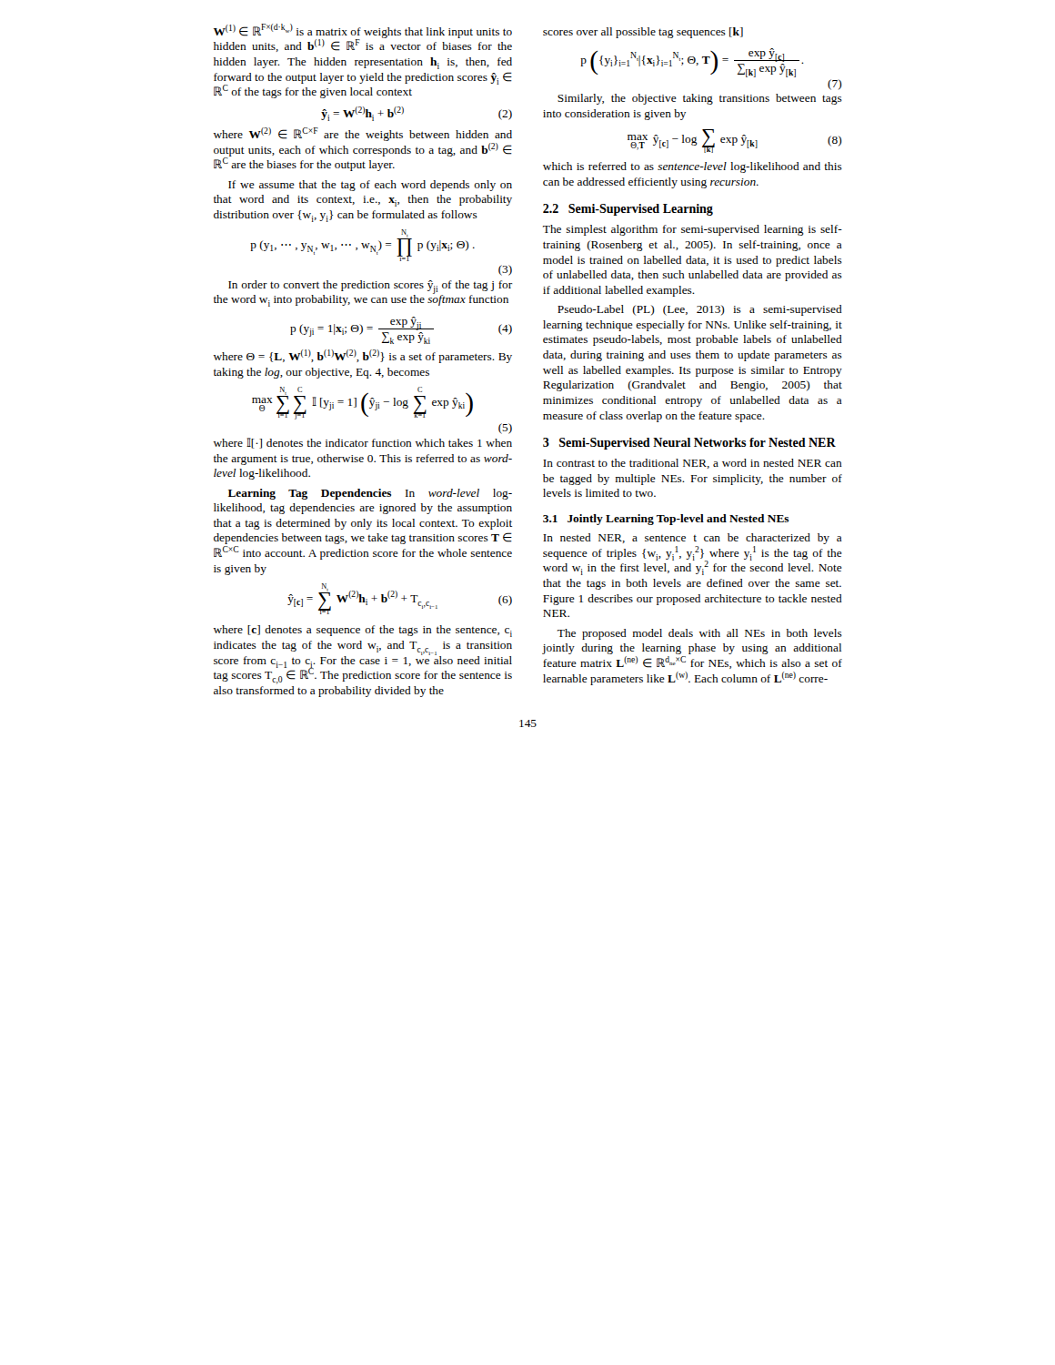W(1) ∈ ℝF×(d·kw) is a matrix of weights that link input units to hidden units, and b(1) ∈ ℝF is a vector of biases for the hidden layer. The hidden representation hi is, then, fed forward to the output layer to yield the prediction scores ŷi ∈ ℝC of the tags for the given local context
ŷi = W(2)hi + b(2) (2)
where W(2) ∈ ℝC×F are the weights between hidden and output units, each of which corresponds to a tag, and b(2) ∈ ℝC are the biases for the output layer.
If we assume that the tag of each word depends only on that word and its context, i.e., xi, then the probability distribution over {wi, yi} can be formulated as follows
p (y1, ⋯ , yNt, w1, ⋯ , wNt) = Nt∏i=1 p (yi|xi; Θ) . (3)
In order to convert the prediction scores ŷji of the tag j for the word wi into probability, we can use the softmax function
p (yji = 1|xi; Θ) = exp ŷji∑k exp ŷki (4)
where Θ = {L, W(1), b(1)W(2), b(2)} is a set of parameters. By taking the log, our objective, Eq. 4, becomes
max Θ Nt∑i=1 C∑j=1 𝕀 [yji = 1] (ŷji − log C∑k=1 exp ŷki) (5)
where 𝕀[·] denotes the indicator function which takes 1 when the argument is true, otherwise 0. This is referred to as word-level log-likelihood.
Learning Tag Dependencies In word-level log-likelihood, tag dependencies are ignored by the assumption that a tag is determined by only its local context. To exploit dependencies between tags, we take tag transition scores T ∈ ℝC×C into account. A prediction score for the whole sentence is given by
ŷ[c] = Nt∑i=1 W(2)hi + b(2) + Tci,ci−1 (6)
where [c] denotes a sequence of the tags in the sentence, ci indicates the tag of the word wi, and Tci,ci−1 is a transition score from ci−1 to ci. For the case i = 1, we also need initial tag scores Tc,0 ∈ ℝC. The prediction score for the sentence is also transformed to a probability divided by the
scores over all possible tag sequences [k]
p ({yi}i=1Nt|{xi}i=1Nt; Θ, T) = exp ŷ[c]∑[k] exp ŷ[k]. (7)
Similarly, the objective taking transitions between tags into consideration is given by
max Θ,T ŷ[c] − log ∑[k] exp ŷ[k] (8)
which is referred to as sentence-level log-likelihood and this can be addressed efficiently using recursion.
2.2 Semi-Supervised Learning
The simplest algorithm for semi-supervised learning is self-training (Rosenberg et al., 2005). In self-training, once a model is trained on labelled data, it is used to predict labels of unlabelled data, then such unlabelled data are provided as if additional labelled examples.
Pseudo-Label (PL) (Lee, 2013) is a semi-supervised learning technique especially for NNs. Unlike self-training, it estimates pseudo-labels, most probable labels of unlabelled data, during training and uses them to update parameters as well as labelled examples. Its purpose is similar to Entropy Regularization (Grandvalet and Bengio, 2005) that minimizes conditional entropy of unlabelled data as a measure of class overlap on the feature space.
3 Semi-Supervised Neural Networks for Nested NER
In contrast to the traditional NER, a word in nested NER can be tagged by multiple NEs. For simplicity, the number of levels is limited to two.
3.1 Jointly Learning Top-level and Nested NEs
In nested NER, a sentence t can be characterized by a sequence of triples {wi, yi1, yi2} where yi1 is the tag of the word wi in the first level, and yi2 for the second level. Note that the tags in both levels are defined over the same set. Figure 1 describes our proposed architecture to tackle nested NER.
The proposed model deals with all NEs in both levels jointly during the learning phase by using an additional feature matrix L(ne) ∈ ℝdne×C for NEs, which is also a set of learnable parameters like L(w). Each column of L(ne) corre-
145